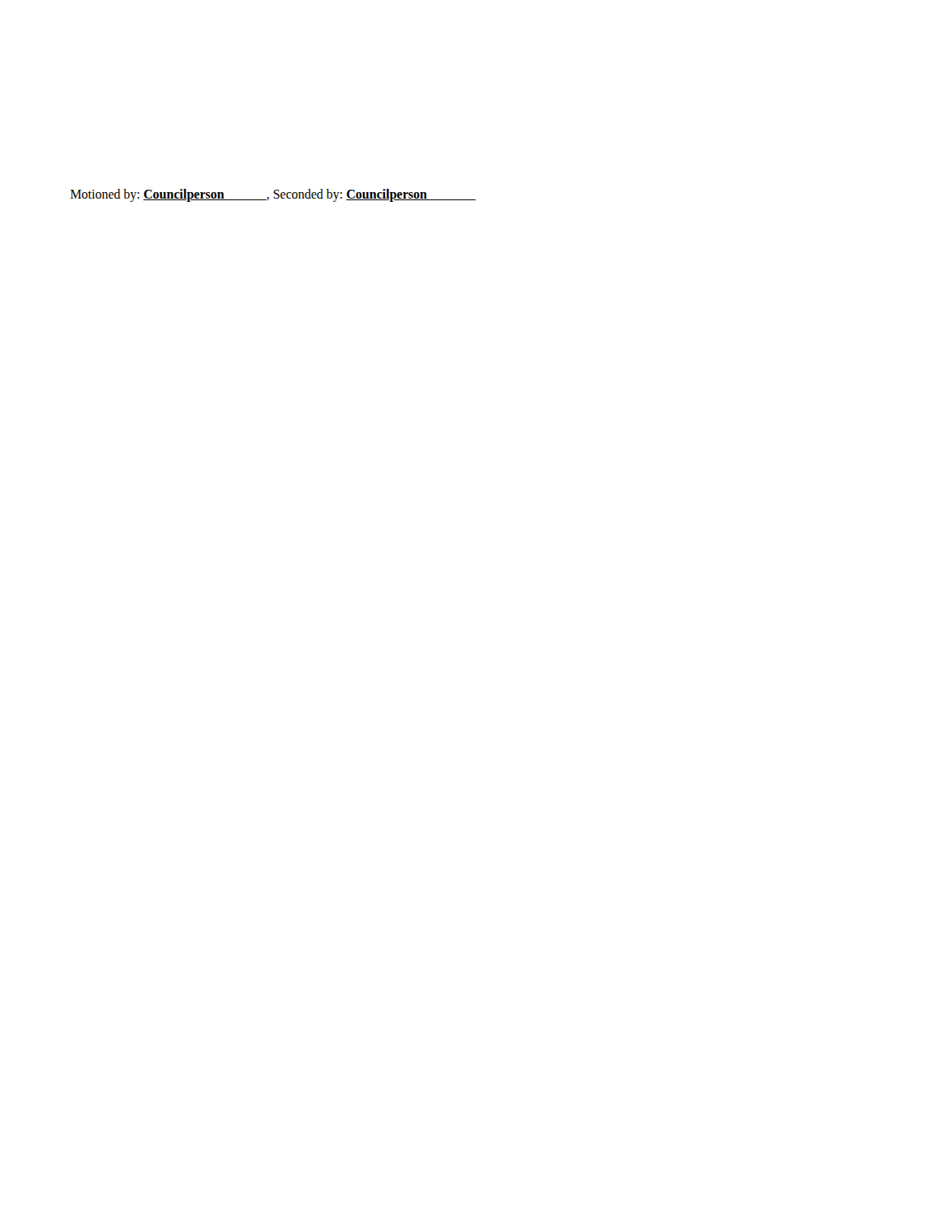Motioned by: Councilperson , Seconded by: Councilperson